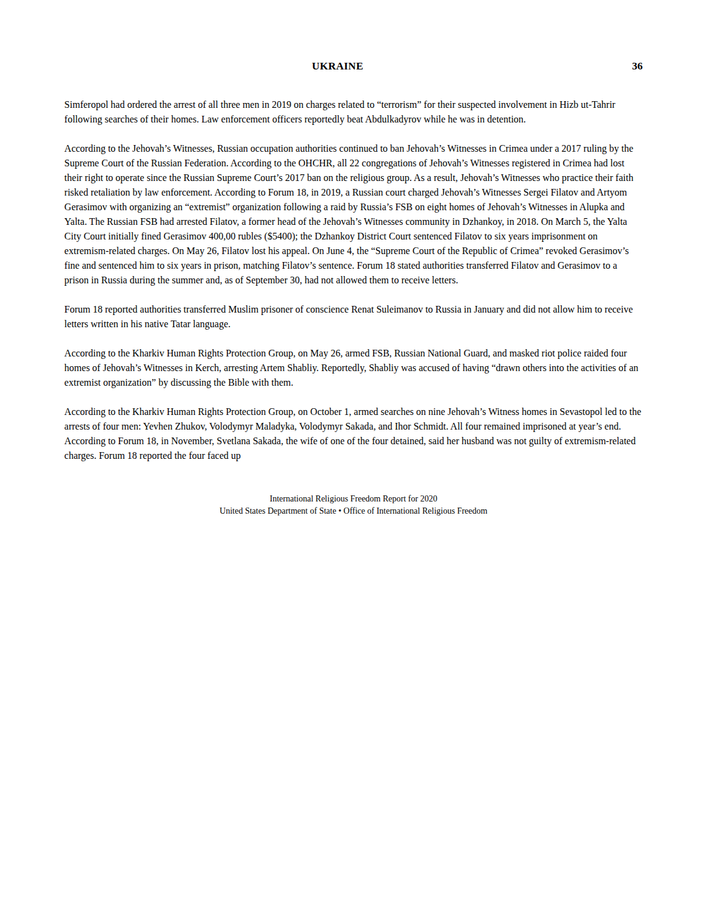UKRAINE 36
Simferopol had ordered the arrest of all three men in 2019 on charges related to “terrorism” for their suspected involvement in Hizb ut-Tahrir following searches of their homes. Law enforcement officers reportedly beat Abdulkadyrov while he was in detention.
According to the Jehovah’s Witnesses, Russian occupation authorities continued to ban Jehovah’s Witnesses in Crimea under a 2017 ruling by the Supreme Court of the Russian Federation. According to the OHCHR, all 22 congregations of Jehovah’s Witnesses registered in Crimea had lost their right to operate since the Russian Supreme Court’s 2017 ban on the religious group. As a result, Jehovah’s Witnesses who practice their faith risked retaliation by law enforcement. According to Forum 18, in 2019, a Russian court charged Jehovah’s Witnesses Sergei Filatov and Artyom Gerasimov with organizing an “extremist” organization following a raid by Russia’s FSB on eight homes of Jehovah’s Witnesses in Alupka and Yalta. The Russian FSB had arrested Filatov, a former head of the Jehovah’s Witnesses community in Dzhankoy, in 2018. On March 5, the Yalta City Court initially fined Gerasimov 400,00 rubles ($5400); the Dzhankoy District Court sentenced Filatov to six years imprisonment on extremism-related charges. On May 26, Filatov lost his appeal. On June 4, the “Supreme Court of the Republic of Crimea” revoked Gerasimov’s fine and sentenced him to six years in prison, matching Filatov’s sentence. Forum 18 stated authorities transferred Filatov and Gerasimov to a prison in Russia during the summer and, as of September 30, had not allowed them to receive letters.
Forum 18 reported authorities transferred Muslim prisoner of conscience Renat Suleimanov to Russia in January and did not allow him to receive letters written in his native Tatar language.
According to the Kharkiv Human Rights Protection Group, on May 26, armed FSB, Russian National Guard, and masked riot police raided four homes of Jehovah’s Witnesses in Kerch, arresting Artem Shabliy. Reportedly, Shabliy was accused of having “drawn others into the activities of an extremist organization” by discussing the Bible with them.
According to the Kharkiv Human Rights Protection Group, on October 1, armed searches on nine Jehovah’s Witness homes in Sevastopol led to the arrests of four men: Yevhen Zhukov, Volodymyr Maladyka, Volodymyr Sakada, and Ihor Schmidt. All four remained imprisoned at year’s end. According to Forum 18, in November, Svetlana Sakada, the wife of one of the four detained, said her husband was not guilty of extremism-related charges. Forum 18 reported the four faced up
International Religious Freedom Report for 2020
United States Department of State • Office of International Religious Freedom